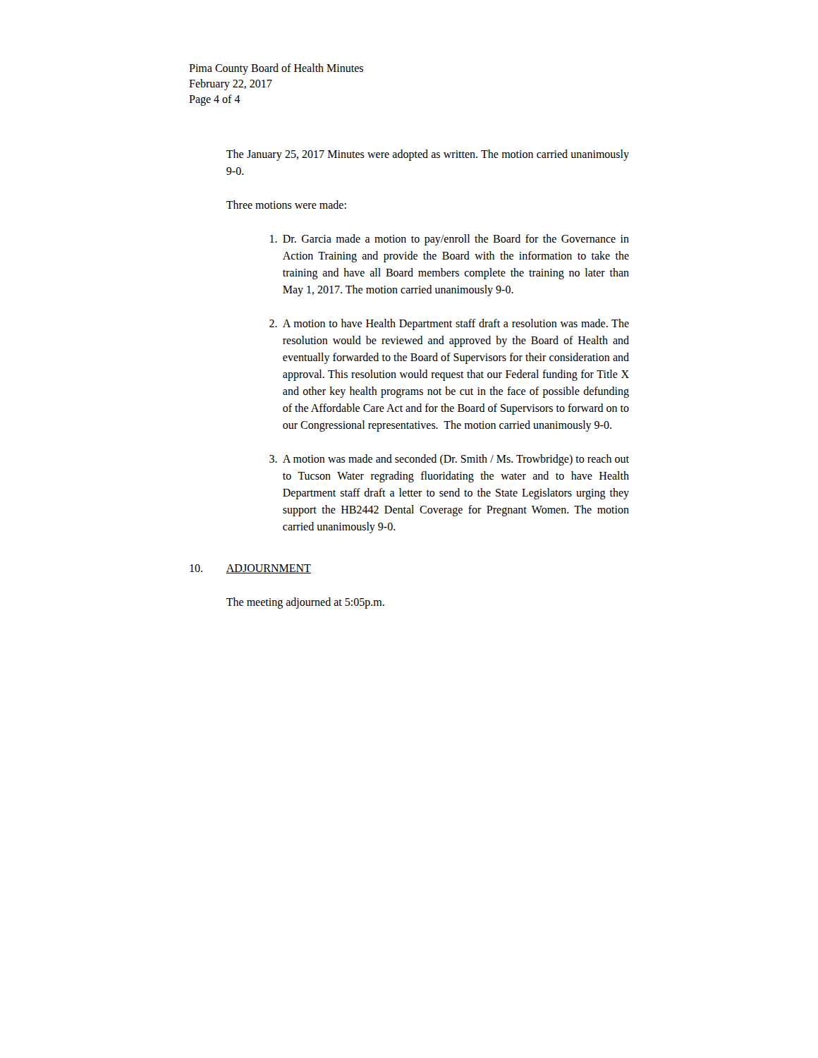Pima County Board of Health Minutes
February 22, 2017
Page 4 of 4
The January 25, 2017 Minutes were adopted as written. The motion carried unanimously 9-0.
Three motions were made:
Dr. Garcia made a motion to pay/enroll the Board for the Governance in Action Training and provide the Board with the information to take the training and have all Board members complete the training no later than May 1, 2017. The motion carried unanimously 9-0.
A motion to have Health Department staff draft a resolution was made. The resolution would be reviewed and approved by the Board of Health and eventually forwarded to the Board of Supervisors for their consideration and approval. This resolution would request that our Federal funding for Title X and other key health programs not be cut in the face of possible defunding of the Affordable Care Act and for the Board of Supervisors to forward on to our Congressional representatives. The motion carried unanimously 9-0.
A motion was made and seconded (Dr. Smith / Ms. Trowbridge) to reach out to Tucson Water regrading fluoridating the water and to have Health Department staff draft a letter to send to the State Legislators urging they support the HB2442 Dental Coverage for Pregnant Women. The motion carried unanimously 9-0.
10. ADJOURNMENT
The meeting adjourned at 5:05p.m.